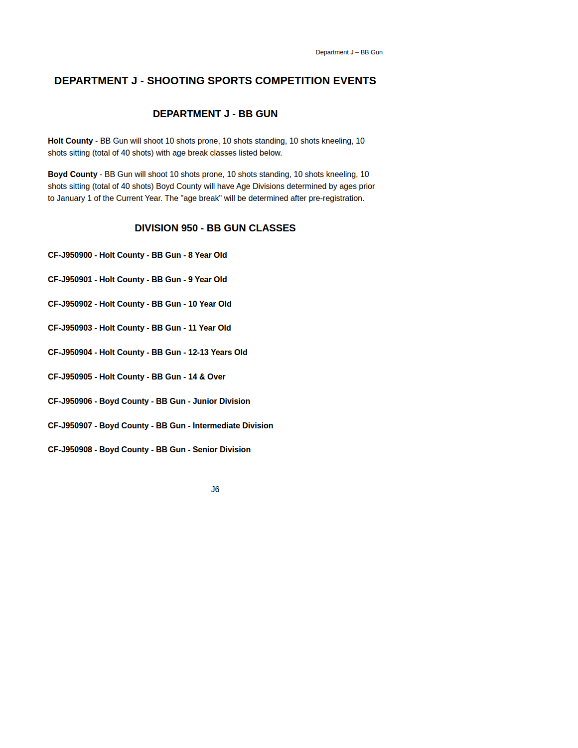Department J – BB Gun
DEPARTMENT J - SHOOTING SPORTS COMPETITION EVENTS
DEPARTMENT J - BB GUN
Holt County - BB Gun will shoot 10 shots prone, 10 shots standing, 10 shots kneeling, 10 shots sitting (total of 40 shots) with age break classes listed below.
Boyd County - BB Gun will shoot 10 shots prone, 10 shots standing, 10 shots kneeling, 10 shots sitting (total of 40 shots) Boyd County will have Age Divisions determined by ages prior to January 1 of the Current Year. The "age break" will be determined after pre-registration.
DIVISION 950 - BB GUN CLASSES
CF-J950900 - Holt County - BB Gun - 8 Year Old
CF-J950901 - Holt County - BB Gun - 9 Year Old
CF-J950902 - Holt County - BB Gun - 10 Year Old
CF-J950903 - Holt County - BB Gun - 11 Year Old
CF-J950904 - Holt County - BB Gun - 12-13 Years Old
CF-J950905 - Holt County - BB Gun - 14 & Over
CF-J950906 - Boyd County - BB Gun - Junior Division
CF-J950907 - Boyd County - BB Gun - Intermediate Division
CF-J950908 - Boyd County - BB Gun - Senior Division
J6